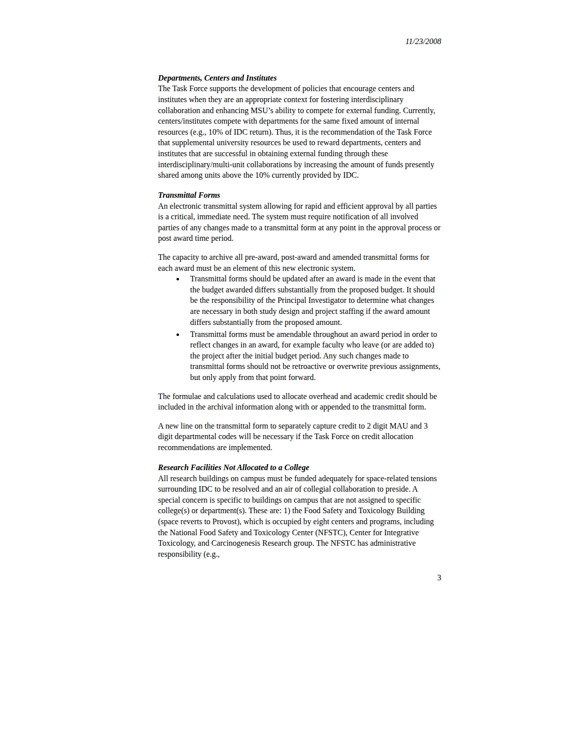11/23/2008
Departments, Centers and Institutes
The Task Force supports the development of policies that encourage centers and institutes when they are an appropriate context for fostering interdisciplinary collaboration and enhancing MSU’s ability to compete for external funding. Currently, centers/institutes compete with departments for the same fixed amount of internal resources (e.g., 10% of IDC return). Thus, it is the recommendation of the Task Force that supplemental university resources be used to reward departments, centers and institutes that are successful in obtaining external funding through these interdisciplinary/multi-unit collaborations by increasing the amount of funds presently shared among units above the 10% currently provided by IDC.
Transmittal Forms
An electronic transmittal system allowing for rapid and efficient approval by all parties is a critical, immediate need. The system must require notification of all involved parties of any changes made to a transmittal form at any point in the approval process or post award time period.
The capacity to archive all pre-award, post-award and amended transmittal forms for each award must be an element of this new electronic system.
Transmittal forms should be updated after an award is made in the event that the budget awarded differs substantially from the proposed budget. It should be the responsibility of the Principal Investigator to determine what changes are necessary in both study design and project staffing if the award amount differs substantially from the proposed amount.
Transmittal forms must be amendable throughout an award period in order to reflect changes in an award, for example faculty who leave (or are added to) the project after the initial budget period. Any such changes made to transmittal forms should not be retroactive or overwrite previous assignments, but only apply from that point forward.
The formulae and calculations used to allocate overhead and academic credit should be included in the archival information along with or appended to the transmittal form.
A new line on the transmittal form to separately capture credit to 2 digit MAU and 3 digit departmental codes will be necessary if the Task Force on credit allocation recommendations are implemented.
Research Facilities Not Allocated to a College
All research buildings on campus must be funded adequately for space-related tensions surrounding IDC to be resolved and an air of collegial collaboration to preside. A special concern is specific to buildings on campus that are not assigned to specific college(s) or department(s). These are: 1) the Food Safety and Toxicology Building (space reverts to Provost), which is occupied by eight centers and programs, including the National Food Safety and Toxicology Center (NFSTC), Center for Integrative Toxicology, and Carcinogenesis Research group. The NFSTC has administrative responsibility (e.g.,
3